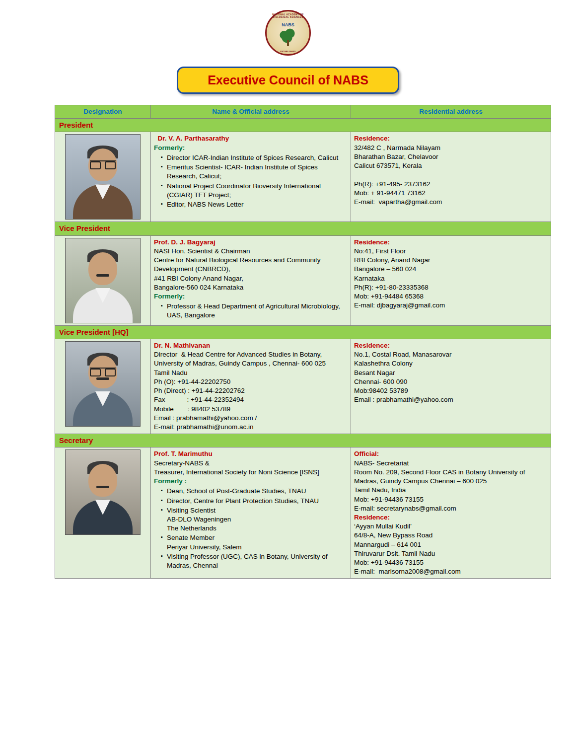NATIONAL ACADEMY OF BIOLOGICAL SCIENCES
NABS
ESTABLISHED
Executive Council of NABS
| Designation | Name & Official address | Residential address |
| --- | --- | --- |
| President |
| | Dr. V. A. Parthasarathy Formerly: Director ICAR-Indian Institute of Spices Research, Calicut Emeritus Scientist- ICAR- Indian Institute of Spices Research, Calicut; National Project Coordinator Bioversity International (CGIAR) TFT Project; Editor, NABS News Letter | Residence: 32/482 C , Narmada Nilayam Bharathan Bazar, Chelavoor Calicut 673571, Kerala Ph(R): +91-495- 2373162 Mob: + 91-94471 73162 E-mail: vapartha@gmail.com |
| Vice President |
| | Prof. D. J. Bagyaraj NASI Hon. Scientist & Chairman Centre for Natural Biological Resources and Community Development (CNBRCD), #41 RBI Colony Anand Nagar, Bangalore-560 024 Karnataka Formerly: Professor & Head Department of Agricultural Microbiology, UAS, Bangalore | Residence: No:41, First Floor RBI Colony, Anand Nagar Bangalore – 560 024 Karnataka Ph(R): +91-80-23335368 Mob: +91-94484 65368 E-mail: djbagyaraj@gmail.com |
| Vice President [HQ] |
| | Dr. N. Mathivanan Director & Head Centre for Advanced Studies in Botany, University of Madras, Guindy Campus , Chennai- 600 025 Tamil Nadu Ph (O): +91-44-22202750 Ph (Direct) : +91-44-22202762 Fax : +91-44-22352494 Mobile : 98402 53789 Email : prabhamathi@yahoo.com / E-mail: prabhamathi@unom.ac.in | Residence: No.1, Costal Road, Manasarovar Kalashethra Colony Besant Nagar Chennai- 600 090 Mob:98402 53789 Email : prabhamathi@yahoo.com |
| Secretary |
| | Prof. T. Marimuthu Secretary-NABS & Treasurer, International Society for Noni Science [ISNS] Formerly : Dean, School of Post-Graduate Studies, TNAU Director, Centre for Plant Protection Studies, TNAU Visiting Scientist AB-DLO Wageningen The Netherlands Senate Member Periyar University, Salem Visiting Professor (UGC), CAS in Botany, University of Madras, Chennai | Official: NABS- Secretariat Room No. 209, Second Floor CAS in Botany University of Madras, Guindy Campus Chennai – 600 025 Tamil Nadu, India Mob: +91-94436 73155 E-mail: secretarynabs@gmail.com Residence: ‘Ayyan Mullai Kudil’ 64/8-A, New Bypass Road Mannargudi – 614 001 Thiruvarur Dsit. Tamil Nadu Mob: +91-94436 73155 E-mail: marisorna2008@gmail.com |